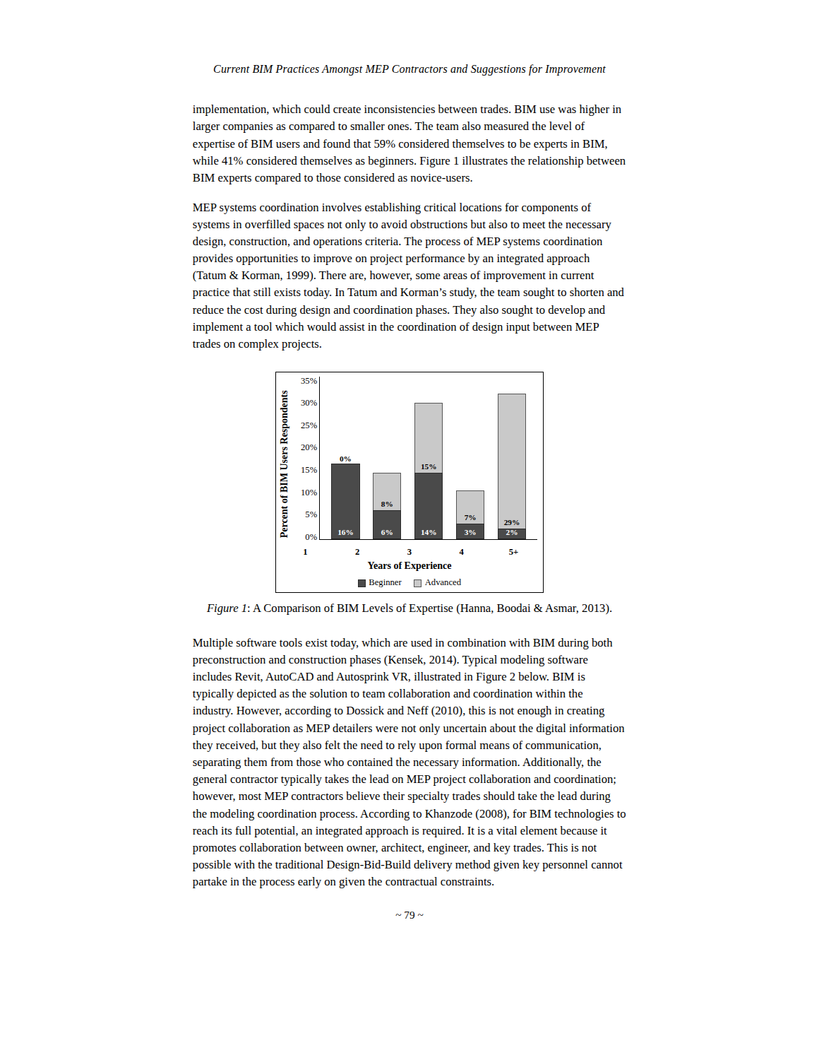Current BIM Practices Amongst MEP Contractors and Suggestions for Improvement
implementation, which could create inconsistencies between trades. BIM use was higher in larger companies as compared to smaller ones. The team also measured the level of expertise of BIM users and found that 59% considered themselves to be experts in BIM, while 41% considered themselves as beginners. Figure 1 illustrates the relationship between BIM experts compared to those considered as novice-users.
MEP systems coordination involves establishing critical locations for components of systems in overfilled spaces not only to avoid obstructions but also to meet the necessary design, construction, and operations criteria. The process of MEP systems coordination provides opportunities to improve on project performance by an integrated approach (Tatum & Korman, 1999). There are, however, some areas of improvement in current practice that still exists today. In Tatum and Korman’s study, the team sought to shorten and reduce the cost during design and coordination phases. They also sought to develop and implement a tool which would assist in the coordination of design input between MEP trades on complex projects.
Percent of BIM Users Respondents
35%
30%
25%
20%
15%
10%
5%
0%
0%
16%
8%
6%
15%
14%
7%
3%
29%
2%
1
2
3
4
5+
Years of Experience
Beginner Advanced
Figure 1: A Comparison of BIM Levels of Expertise (Hanna, Boodai & Asmar, 2013).
Multiple software tools exist today, which are used in combination with BIM during both preconstruction and construction phases (Kensek, 2014). Typical modeling software includes Revit, AutoCAD and Autosprink VR, illustrated in Figure 2 below. BIM is typically depicted as the solution to team collaboration and coordination within the industry. However, according to Dossick and Neff (2010), this is not enough in creating project collaboration as MEP detailers were not only uncertain about the digital information they received, but they also felt the need to rely upon formal means of communication, separating them from those who contained the necessary information. Additionally, the general contractor typically takes the lead on MEP project collaboration and coordination; however, most MEP contractors believe their specialty trades should take the lead during the modeling coordination process. According to Khanzode (2008), for BIM technologies to reach its full potential, an integrated approach is required. It is a vital element because it promotes collaboration between owner, architect, engineer, and key trades. This is not possible with the traditional Design-Bid-Build delivery method given key personnel cannot partake in the process early on given the contractual constraints.
~ 79 ~